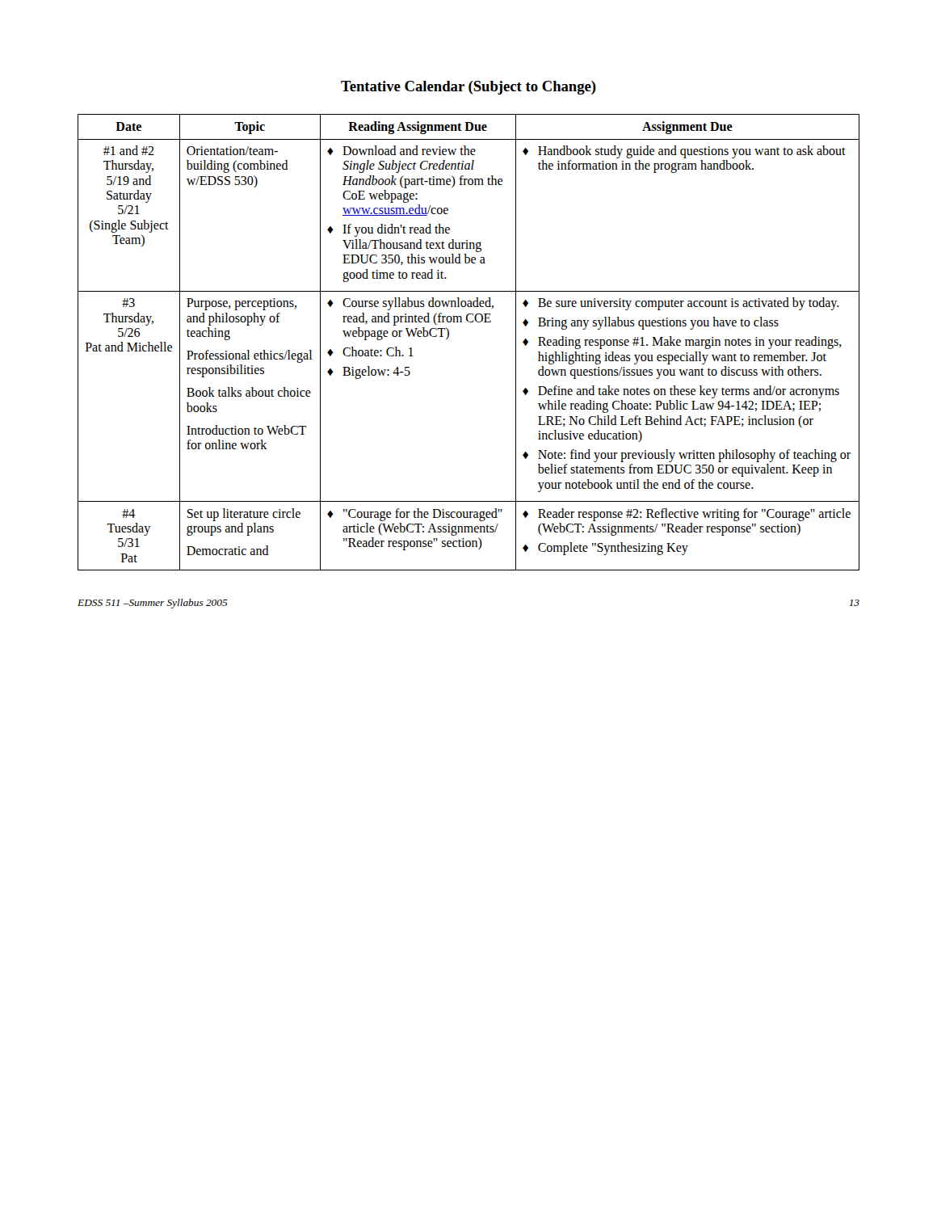Tentative Calendar (Subject to Change)
| Date | Topic | Reading Assignment Due | Assignment Due |
| --- | --- | --- | --- |
| #1 and #2 Thursday, 5/19 and Saturday 5/21 (Single Subject Team) | Orientation/team-building (combined w/EDSS 530) | Download and review the Single Subject Credential Handbook (part-time) from the CoE webpage: www.csusm.edu /coe If you didn't read the Villa/Thousand text during EDUC 350, this would be a good time to read it. | Handbook study guide and questions you want to ask about the information in the program handbook. |
| #3 Thursday, 5/26 Pat and Michelle | Purpose, perceptions, and philosophy of teaching Professional ethics/legal responsibilities Book talks about choice books Introduction to WebCT for online work | Course syllabus downloaded, read, and printed (from COE webpage or WebCT) Choate: Ch. 1 Bigelow: 4-5 | Be sure university computer account is activated by today. Bring any syllabus questions you have to class Reading response #1. Make margin notes in your readings, highlighting ideas you especially want to remember. Jot down questions/issues you want to discuss with others. Define and take notes on these key terms and/or acronyms while reading Choate: Public Law 94-142; IDEA; IEP; LRE; No Child Left Behind Act; FAPE; inclusion (or inclusive education) Note: find your previously written philosophy of teaching or belief statements from EDUC 350 or equivalent. Keep in your notebook until the end of the course. |
| #4 Tuesday 5/31 Pat | Set up literature circle groups and plans Democratic and | "Courage for the Discouraged" article (WebCT: Assignments/ "Reader response" section) | Reader response #2: Reflective writing for "Courage" article (WebCT: Assignments/ "Reader response" section) Complete "Synthesizing Key |
EDSS 511 –Summer Syllabus 2005 13